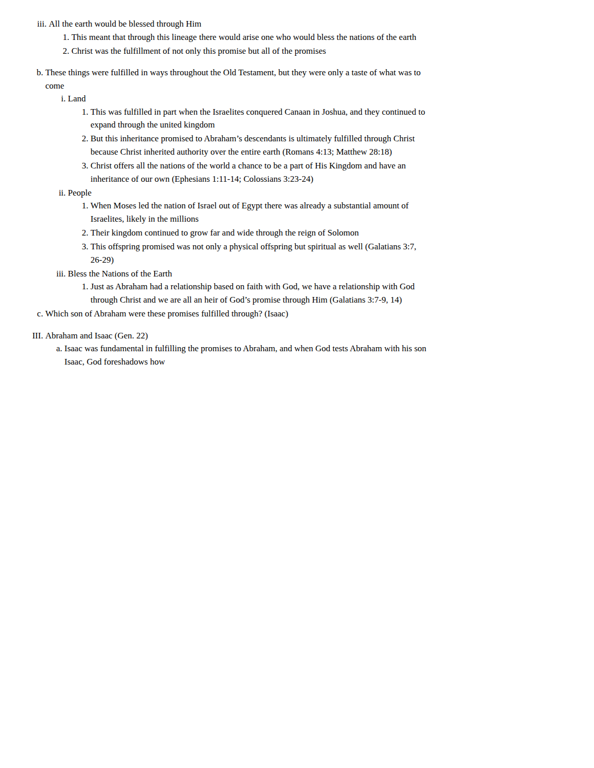All the earth would be blessed through Him
This meant that through this lineage there would arise one who would bless the nations of the earth
Christ was the fulfillment of not only this promise but all of the promises
These things were fulfilled in ways throughout the Old Testament, but they were only a taste of what was to come
Land
This was fulfilled in part when the Israelites conquered Canaan in Joshua, and they continued to expand through the united kingdom
But this inheritance promised to Abraham’s descendants is ultimately fulfilled through Christ because Christ inherited authority over the entire earth (Romans 4:13; Matthew 28:18)
Christ offers all the nations of the world a chance to be a part of His Kingdom and have an inheritance of our own (Ephesians 1:11-14; Colossians 3:23-24)
People
When Moses led the nation of Israel out of Egypt there was already a substantial amount of Israelites, likely in the millions
Their kingdom continued to grow far and wide through the reign of Solomon
This offspring promised was not only a physical offspring but spiritual as well (Galatians 3:7, 26-29)
Bless the Nations of the Earth
Just as Abraham had a relationship based on faith with God, we have a relationship with God through Christ and we are all an heir of God’s promise through Him (Galatians 3:7-9, 14)
Which son of Abraham were these promises fulfilled through? (Isaac)
Abraham and Isaac (Gen. 22)
Isaac was fundamental in fulfilling the promises to Abraham, and when God tests Abraham with his son Isaac, God foreshadows how